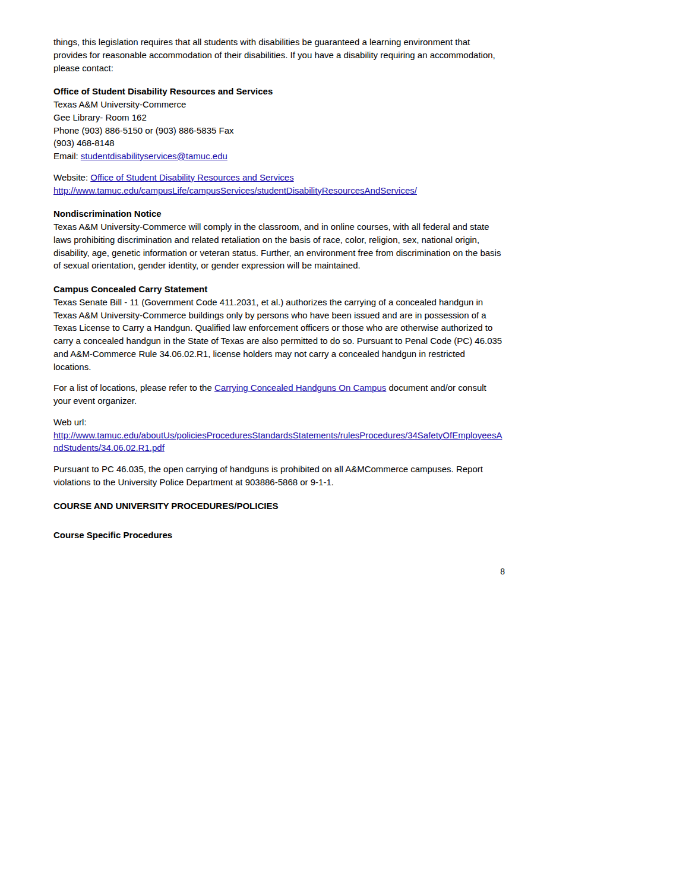things, this legislation requires that all students with disabilities be guaranteed a learning environment that provides for reasonable accommodation of their disabilities. If you have a disability requiring an accommodation, please contact:
Office of Student Disability Resources and Services
Texas A&M University-Commerce Gee Library- Room 162 Phone (903) 886-5150 or (903) 886-5835 Fax (903) 468-8148 Email: studentdisabilityservices@tamuc.edu
Website: Office of Student Disability Resources and Services
http://www.tamuc.edu/campusLife/campusServices/studentDisabilityResourcesAndServices/
Nondiscrimination Notice
Texas A&M University-Commerce will comply in the classroom, and in online courses, with all federal and state laws prohibiting discrimination and related retaliation on the basis of race, color, religion, sex, national origin, disability, age, genetic information or veteran status. Further, an environment free from discrimination on the basis of sexual orientation, gender identity, or gender expression will be maintained.
Campus Concealed Carry Statement
Texas Senate Bill - 11 (Government Code 411.2031, et al.) authorizes the carrying of a concealed handgun in Texas A&M University-Commerce buildings only by persons who have been issued and are in possession of a Texas License to Carry a Handgun. Qualified law enforcement officers or those who are otherwise authorized to carry a concealed handgun in the State of Texas are also permitted to do so. Pursuant to Penal Code (PC) 46.035 and A&M-Commerce Rule 34.06.02.R1, license holders may not carry a concealed handgun in restricted locations.
For a list of locations, please refer to the Carrying Concealed Handguns On Campus document and/or consult your event organizer.
Web url:
http://www.tamuc.edu/aboutUs/policiesProceduresStandardsStatements/rulesProcedures/34SafetyOfEmployeesAndStudents/34.06.02.R1.pdf
Pursuant to PC 46.035, the open carrying of handguns is prohibited on all A&MCommerce campuses. Report violations to the University Police Department at 903886-5868 or 9-1-1.
COURSE AND UNIVERSITY PROCEDURES/POLICIES
Course Specific Procedures
8